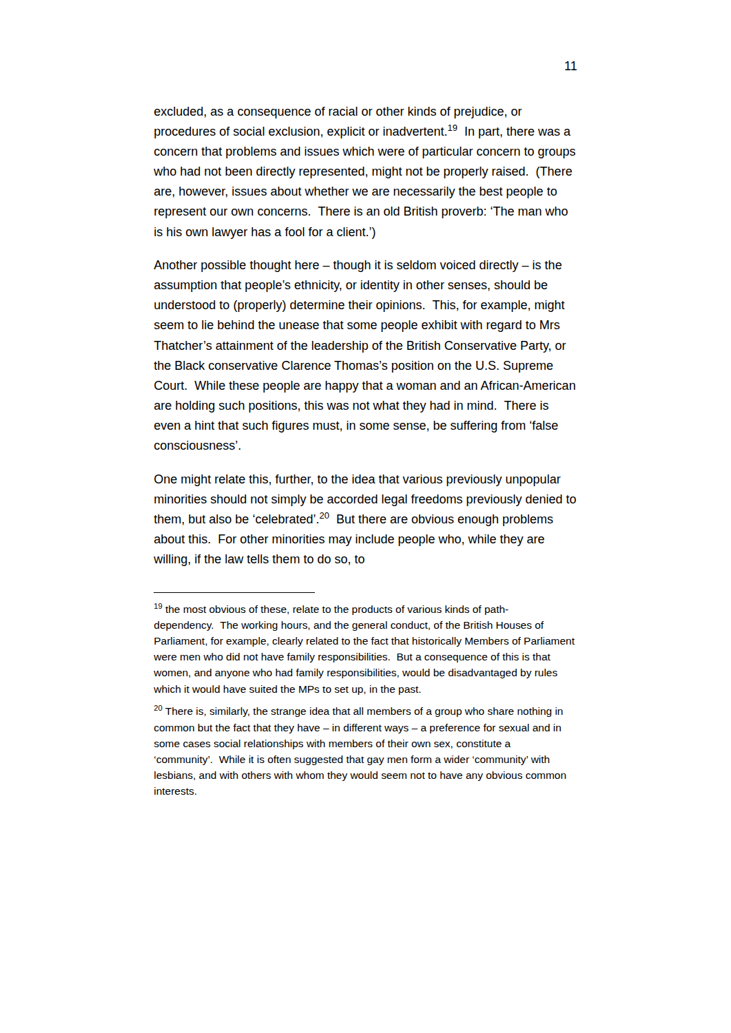11
excluded, as a consequence of racial or other kinds of prejudice, or procedures of social exclusion, explicit or inadvertent.19 In part, there was a concern that problems and issues which were of particular concern to groups who had not been directly represented, might not be properly raised. (There are, however, issues about whether we are necessarily the best people to represent our own concerns. There is an old British proverb: ‘The man who is his own lawyer has a fool for a client.’)
Another possible thought here – though it is seldom voiced directly – is the assumption that people’s ethnicity, or identity in other senses, should be understood to (properly) determine their opinions. This, for example, might seem to lie behind the unease that some people exhibit with regard to Mrs Thatcher’s attainment of the leadership of the British Conservative Party, or the Black conservative Clarence Thomas’s position on the U.S. Supreme Court. While these people are happy that a woman and an African-American are holding such positions, this was not what they had in mind. There is even a hint that such figures must, in some sense, be suffering from ‘false consciousness’.
One might relate this, further, to the idea that various previously unpopular minorities should not simply be accorded legal freedoms previously denied to them, but also be ‘celebrated’.20 But there are obvious enough problems about this. For other minorities may include people who, while they are willing, if the law tells them to do so, to
19 the most obvious of these, relate to the products of various kinds of path-dependency. The working hours, and the general conduct, of the British Houses of Parliament, for example, clearly related to the fact that historically Members of Parliament were men who did not have family responsibilities. But a consequence of this is that women, and anyone who had family responsibilities, would be disadvantaged by rules which it would have suited the MPs to set up, in the past.
20 There is, similarly, the strange idea that all members of a group who share nothing in common but the fact that they have – in different ways – a preference for sexual and in some cases social relationships with members of their own sex, constitute a ‘community’. While it is often suggested that gay men form a wider ‘community’ with lesbians, and with others with whom they would seem not to have any obvious common interests.